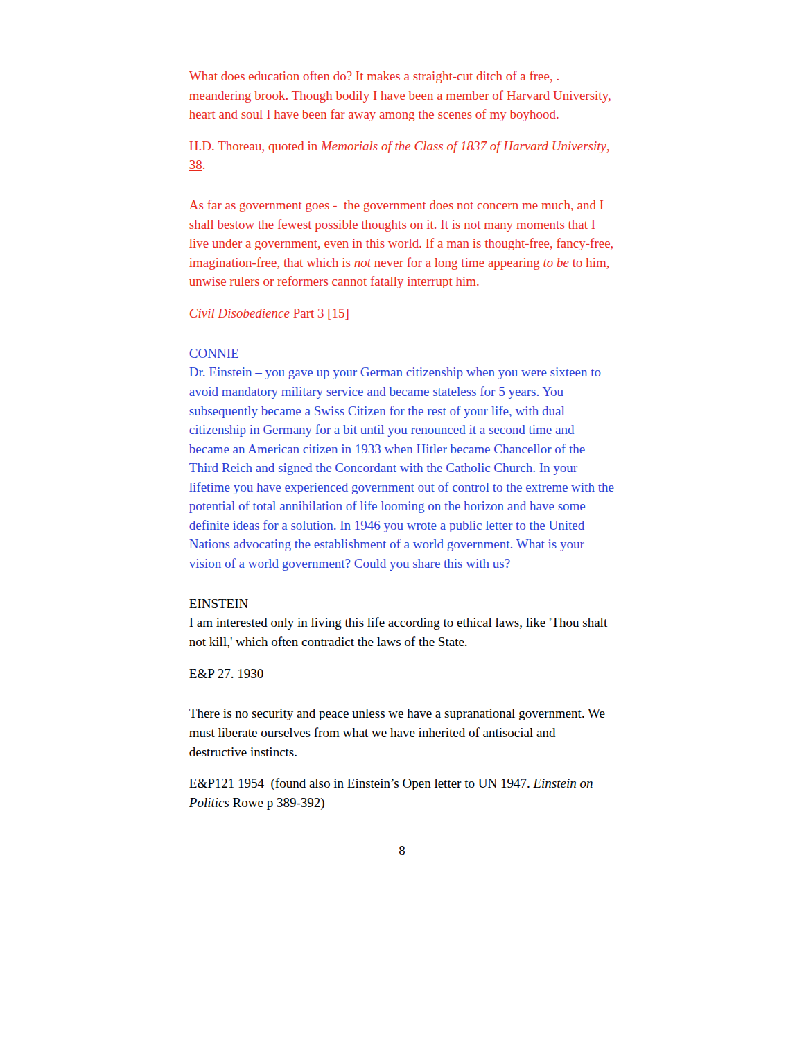What does education often do? It makes a straight-cut ditch of a free, . meandering brook. Though bodily I have been a member of Harvard University, heart and soul I have been far away among the scenes of my boyhood.
H.D. Thoreau, quoted in Memorials of the Class of 1837 of Harvard University, 38.
As far as government goes - the government does not concern me much, and I shall bestow the fewest possible thoughts on it. It is not many moments that I live under a government, even in this world. If a man is thought-free, fancy-free, imagination-free, that which is not never for a long time appearing to be to him, unwise rulers or reformers cannot fatally interrupt him.
Civil Disobedience Part 3 [15]
CONNIE
Dr. Einstein – you gave up your German citizenship when you were sixteen to avoid mandatory military service and became stateless for 5 years. You subsequently became a Swiss Citizen for the rest of your life, with dual citizenship in Germany for a bit until you renounced it a second time and became an American citizen in 1933 when Hitler became Chancellor of the Third Reich and signed the Concordant with the Catholic Church. In your lifetime you have experienced government out of control to the extreme with the potential of total annihilation of life looming on the horizon and have some definite ideas for a solution. In 1946 you wrote a public letter to the United Nations advocating the establishment of a world government. What is your vision of a world government? Could you share this with us?
EINSTEIN
I am interested only in living this life according to ethical laws, like 'Thou shalt not kill,' which often contradict the laws of the State.
E&P 27. 1930
There is no security and peace unless we have a supranational government. We must liberate ourselves from what we have inherited of antisocial and destructive instincts.
E&P121 1954 (found also in Einstein’s Open letter to UN 1947. Einstein on Politics Rowe p 389-392)
8